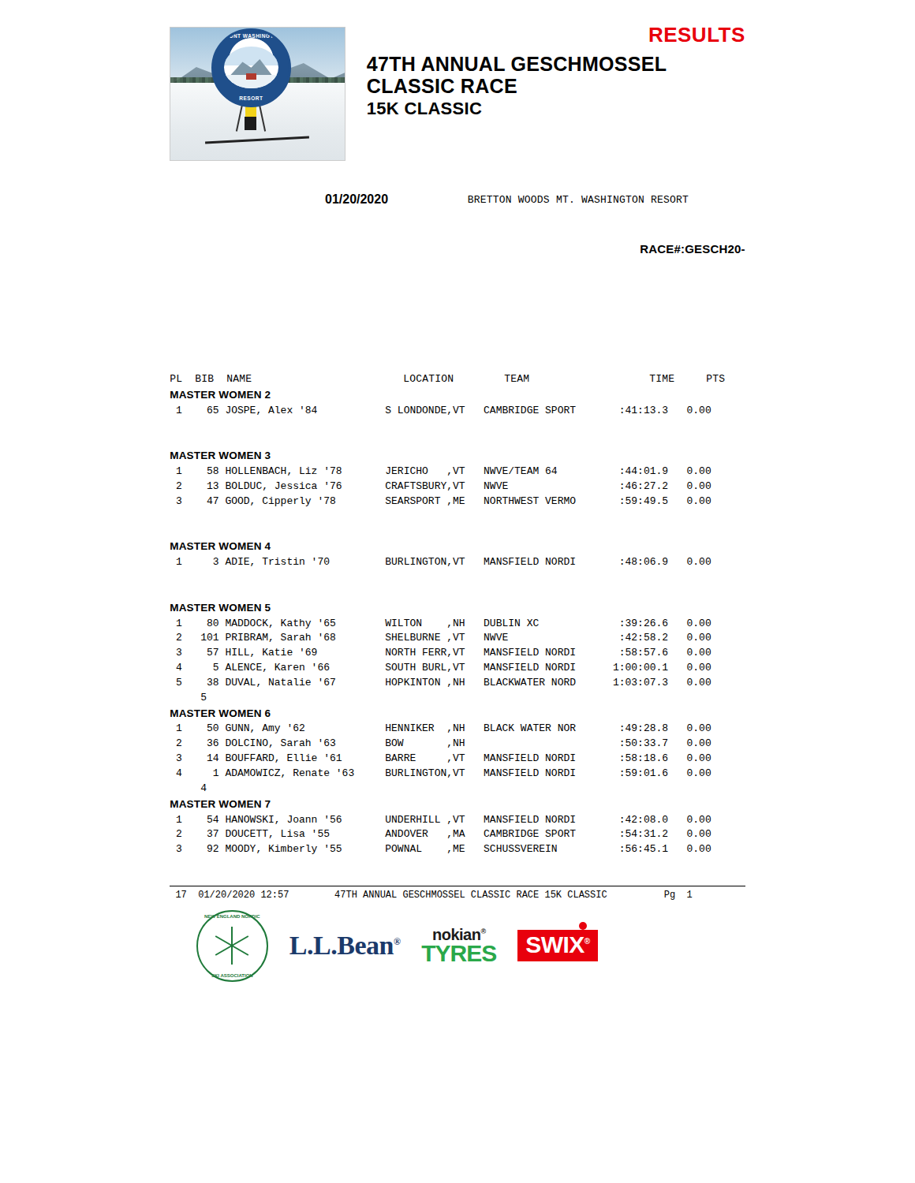RESULTS
MOUNT WASHINGTON
RESORT
47TH ANNUAL GESCHMOSSEL CLASSIC RACE
15K CLASSIC
01/20/2020
BRETTON WOODS MT. WASHINGTON RESORT
RACE#:GESCH20-
PL BIB NAME LOCATION TEAM TIME PTS MASTER WOMEN 2 1 65 JOSPE, Alex '84 S LONDONDE,VT CAMBRIDGE SPORT :41:13.3 0.00 MASTER WOMEN 3 1 58 HOLLENBACH, Liz '78 JERICHO ,VT NWVE/TEAM 64 :44:01.9 0.00 2 13 BOLDUC, Jessica '76 CRAFTSBURY,VT NWVE :46:27.2 0.00 3 47 GOOD, Cipperly '78 SEARSPORT ,ME NORTHWEST VERMO :59:49.5 0.00 MASTER WOMEN 4 1 3 ADIE, Tristin '70 BURLINGTON,VT MANSFIELD NORDI :48:06.9 0.00 MASTER WOMEN 5 1 80 MADDOCK, Kathy '65 WILTON ,NH DUBLIN XC :39:26.6 0.00 2 101 PRIBRAM, Sarah '68 SHELBURNE ,VT NWVE :42:58.2 0.00 3 57 HILL, Katie '69 NORTH FERR,VT MANSFIELD NORDI :58:57.6 0.00 4 5 ALENCE, Karen '66 SOUTH BURL,VT MANSFIELD NORDI 1:00:00.1 0.00 5 38 DUVAL, Natalie '67 HOPKINTON ,NH BLACKWATER NORD 1:03:07.3 0.00 5 MASTER WOMEN 6 1 50 GUNN, Amy '62 HENNIKER ,NH BLACK WATER NOR :49:28.8 0.00 2 36 DOLCINO, Sarah '63 BOW ,NH :50:33.7 0.00 3 14 BOUFFARD, Ellie '61 BARRE ,VT MANSFIELD NORDI :58:18.6 0.00 4 1 ADAMOWICZ, Renate '63 BURLINGTON,VT MANSFIELD NORDI :59:01.6 0.00 4 MASTER WOMEN 7 1 54 HANOWSKI, Joann '56 UNDERHILL ,VT MANSFIELD NORDI :42:08.0 0.00 2 37 DOUCETT, Lisa '55 ANDOVER ,MA CAMBRIDGE SPORT :54:31.2 0.00 3 92 MOODY, Kimberly '55 POWNAL ,ME SCHUSSVEREIN :56:45.1 0.00
17 01/20/2020 12:57 47TH ANNUAL GESCHMOSSEL CLASSIC RACE 15K CLASSIC Pg 1
NEW ENGLAND NORDIC
SKI ASSOCIATION
L.L.Bean®
nokian®
TYRES
SWIX®